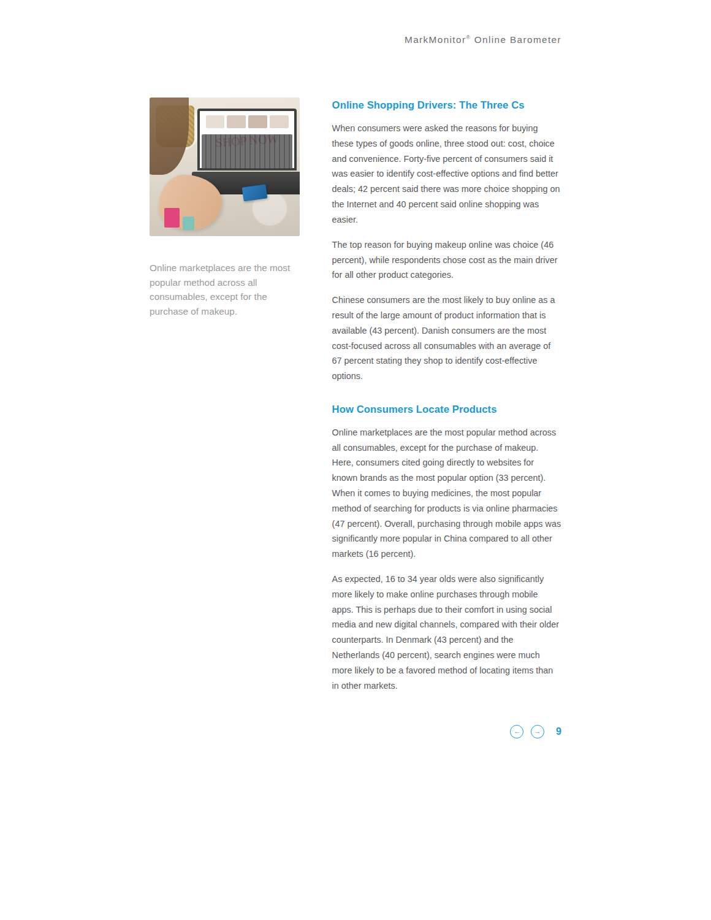MarkMonitor® Online Barometer
SHOP NOW
Online marketplaces are the most popular method across all consumables, except for the purchase of makeup.
Online Shopping Drivers: The Three Cs
When consumers were asked the reasons for buying these types of goods online, three stood out: cost, choice and convenience. Forty-five percent of consumers said it was easier to identify cost-effective options and find better deals; 42 percent said there was more choice shopping on the Internet and 40 percent said online shopping was easier.
The top reason for buying makeup online was choice (46 percent), while respondents chose cost as the main driver for all other product categories.
Chinese consumers are the most likely to buy online as a result of the large amount of product information that is available (43 percent). Danish consumers are the most cost-focused across all consumables with an average of 67 percent stating they shop to identify cost-effective options.
How Consumers Locate Products
Online marketplaces are the most popular method across all consumables, except for the purchase of makeup. Here, consumers cited going directly to websites for known brands as the most popular option (33 percent). When it comes to buying medicines, the most popular method of searching for products is via online pharmacies (47 percent). Overall, purchasing through mobile apps was significantly more popular in China compared to all other markets (16 percent).
As expected, 16 to 34 year olds were also significantly more likely to make online purchases through mobile apps. This is perhaps due to their comfort in using social media and new digital channels, compared with their older counterparts. In Denmark (43 percent) and the Netherlands (40 percent), search engines were much more likely to be a favored method of locating items than in other markets.
← → 9